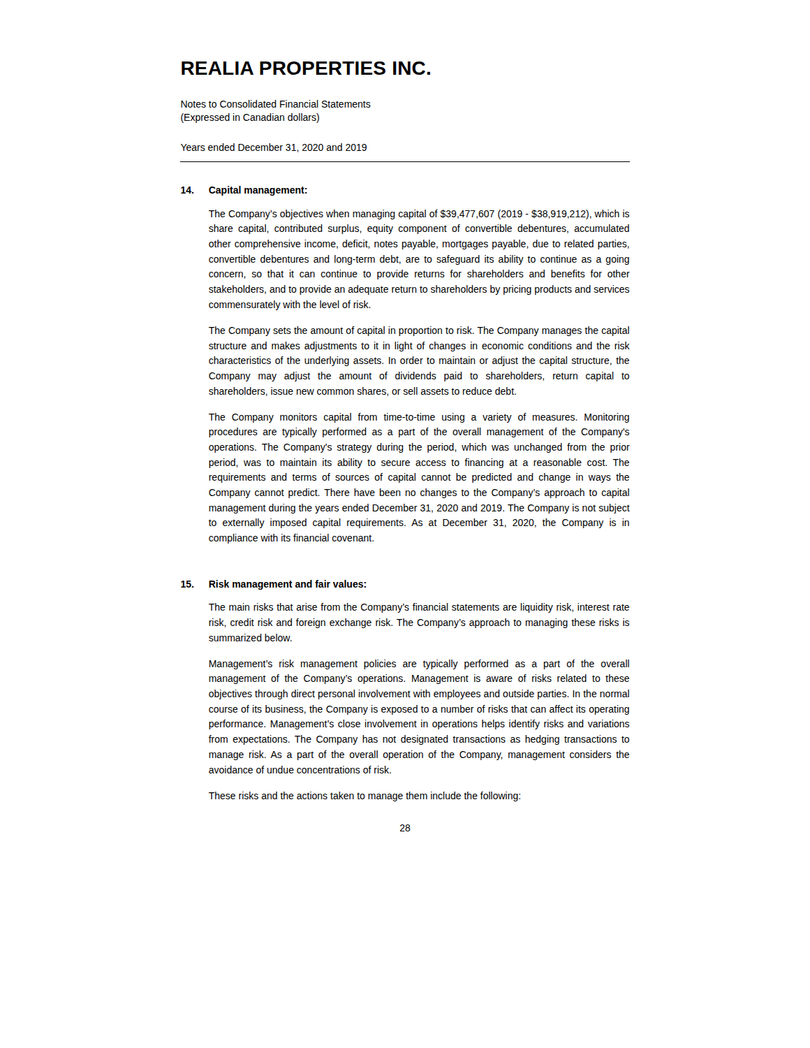REALIA PROPERTIES INC.
Notes to Consolidated Financial Statements
(Expressed in Canadian dollars)
Years ended December 31, 2020 and 2019
14. Capital management:
The Company’s objectives when managing capital of $39,477,607 (2019 - $38,919,212), which is share capital, contributed surplus, equity component of convertible debentures, accumulated other comprehensive income, deficit, notes payable, mortgages payable, due to related parties, convertible debentures and long-term debt, are to safeguard its ability to continue as a going concern, so that it can continue to provide returns for shareholders and benefits for other stakeholders, and to provide an adequate return to shareholders by pricing products and services commensurately with the level of risk.
The Company sets the amount of capital in proportion to risk. The Company manages the capital structure and makes adjustments to it in light of changes in economic conditions and the risk characteristics of the underlying assets. In order to maintain or adjust the capital structure, the Company may adjust the amount of dividends paid to shareholders, return capital to shareholders, issue new common shares, or sell assets to reduce debt.
The Company monitors capital from time-to-time using a variety of measures. Monitoring procedures are typically performed as a part of the overall management of the Company's operations. The Company's strategy during the period, which was unchanged from the prior period, was to maintain its ability to secure access to financing at a reasonable cost. The requirements and terms of sources of capital cannot be predicted and change in ways the Company cannot predict. There have been no changes to the Company’s approach to capital management during the years ended December 31, 2020 and 2019. The Company is not subject to externally imposed capital requirements. As at December 31, 2020, the Company is in compliance with its financial covenant.
15. Risk management and fair values:
The main risks that arise from the Company’s financial statements are liquidity risk, interest rate risk, credit risk and foreign exchange risk. The Company’s approach to managing these risks is summarized below.
Management’s risk management policies are typically performed as a part of the overall management of the Company’s operations. Management is aware of risks related to these objectives through direct personal involvement with employees and outside parties. In the normal course of its business, the Company is exposed to a number of risks that can affect its operating performance. Management’s close involvement in operations helps identify risks and variations from expectations. The Company has not designated transactions as hedging transactions to manage risk. As a part of the overall operation of the Company, management considers the avoidance of undue concentrations of risk.
These risks and the actions taken to manage them include the following:
28